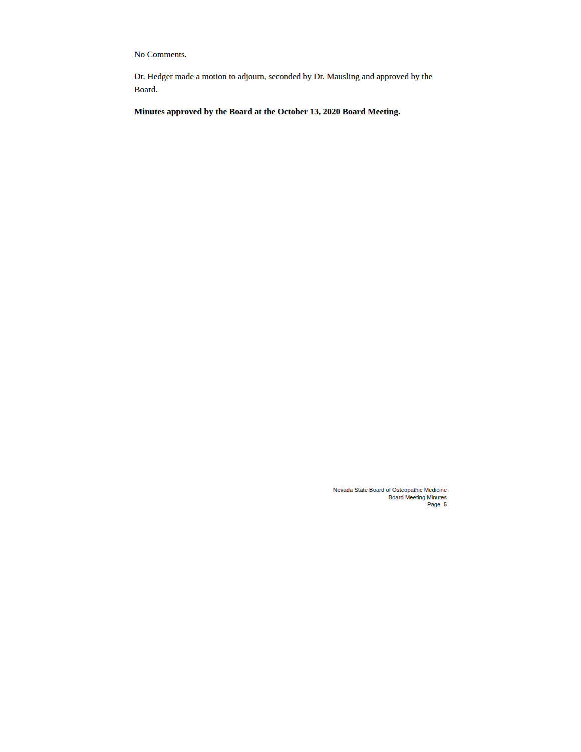No Comments.
Dr. Hedger made a motion to adjourn, seconded by Dr. Mausling and approved by the Board.
Minutes approved by the Board at the October 13, 2020 Board Meeting.
Nevada State Board of Osteopathic Medicine
Board Meeting Minutes
Page 5